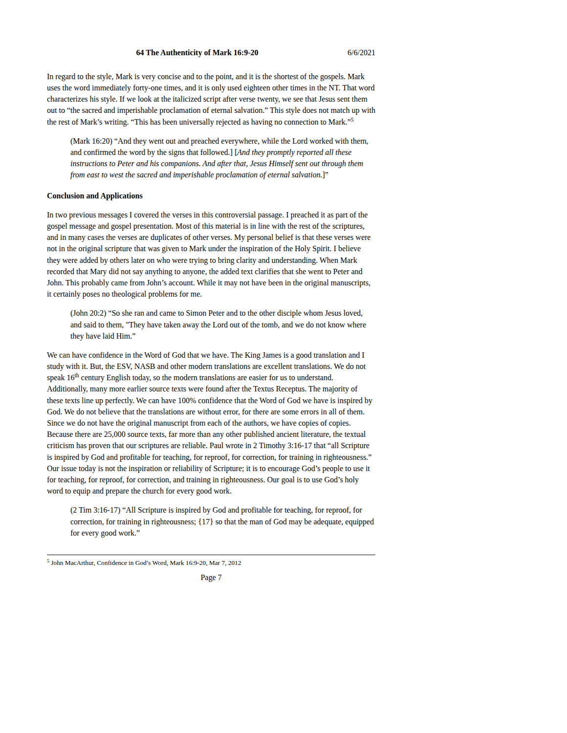64 The Authenticity of Mark 16:9-20
6/6/2021
In regard to the style, Mark is very concise and to the point, and it is the shortest of the gospels. Mark uses the word immediately forty-one times, and it is only used eighteen other times in the NT. That word characterizes his style. If we look at the italicized script after verse twenty, we see that Jesus sent them out to “the sacred and imperishable proclamation of eternal salvation.” This style does not match up with the rest of Mark’s writing. “This has been universally rejected as having no connection to Mark.”5
(Mark 16:20) “And they went out and preached everywhere, while the Lord worked with them, and confirmed the word by the signs that followed.] [And they promptly reported all these instructions to Peter and his companions. And after that, Jesus Himself sent out through them from east to west the sacred and imperishable proclamation of eternal salvation.]”
Conclusion and Applications
In two previous messages I covered the verses in this controversial passage. I preached it as part of the gospel message and gospel presentation. Most of this material is in line with the rest of the scriptures, and in many cases the verses are duplicates of other verses. My personal belief is that these verses were not in the original scripture that was given to Mark under the inspiration of the Holy Spirit. I believe they were added by others later on who were trying to bring clarity and understanding. When Mark recorded that Mary did not say anything to anyone, the added text clarifies that she went to Peter and John. This probably came from John’s account. While it may not have been in the original manuscripts, it certainly poses no theological problems for me.
(John 20:2) “So she ran and came to Simon Peter and to the other disciple whom Jesus loved, and said to them, "They have taken away the Lord out of the tomb, and we do not know where they have laid Him.”
We can have confidence in the Word of God that we have. The King James is a good translation and I study with it. But, the ESV, NASB and other modern translations are excellent translations. We do not speak 16th century English today, so the modern translations are easier for us to understand. Additionally, many more earlier source texts were found after the Textus Receptus. The majority of these texts line up perfectly. We can have 100% confidence that the Word of God we have is inspired by God. We do not believe that the translations are without error, for there are some errors in all of them. Since we do not have the original manuscript from each of the authors, we have copies of copies. Because there are 25,000 source texts, far more than any other published ancient literature, the textual criticism has proven that our scriptures are reliable. Paul wrote in 2 Timothy 3:16-17 that “all Scripture is inspired by God and profitable for teaching, for reproof, for correction, for training in righteousness.” Our issue today is not the inspiration or reliability of Scripture; it is to encourage God’s people to use it for teaching, for reproof, for correction, and training in righteousness. Our goal is to use God’s holy word to equip and prepare the church for every good work.
(2 Tim 3:16-17) “All Scripture is inspired by God and profitable for teaching, for reproof, for correction, for training in righteousness; {17} so that the man of God may be adequate, equipped for every good work.”
5 John MacArthur, Confidence in God’s Word, Mark 16:9-20, Mar 7, 2012
Page 7